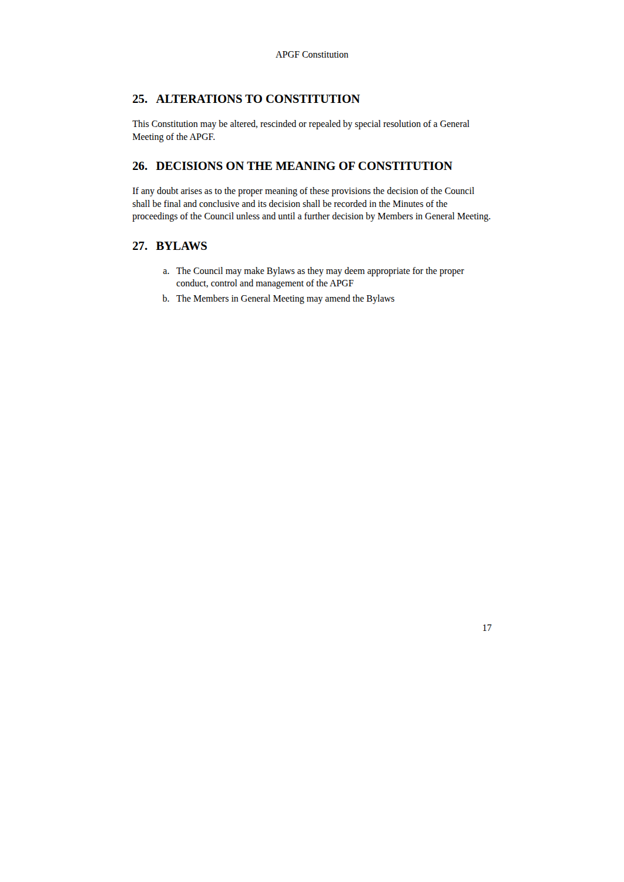APGF Constitution
25. ALTERATIONS TO CONSTITUTION
This Constitution may be altered, rescinded or repealed by special resolution of a General Meeting of the APGF.
26. DECISIONS ON THE MEANING OF CONSTITUTION
If any doubt arises as to the proper meaning of these provisions the decision of the Council shall be final and conclusive and its decision shall be recorded in the Minutes of the proceedings of the Council unless and until a further decision by Members in General Meeting.
27. BYLAWS
The Council may make Bylaws as they may deem appropriate for the proper conduct, control and management of the APGF
The Members in General Meeting may amend the Bylaws
17